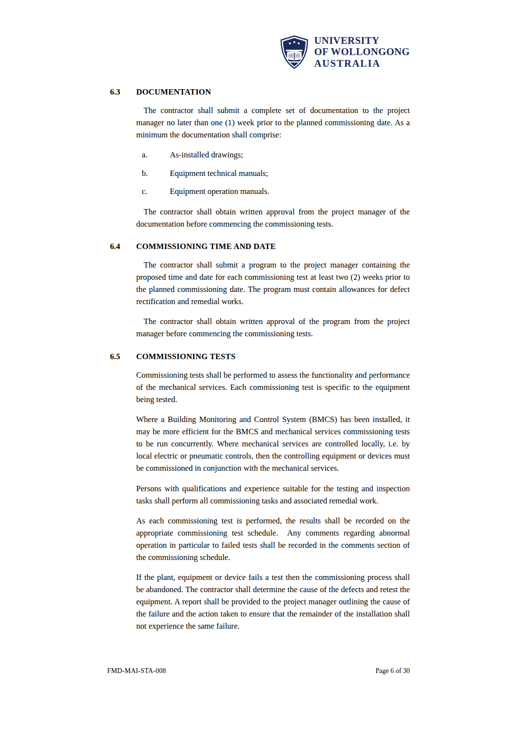University
of Wollongong
Australia
6.3 Documentation
The contractor shall submit a complete set of documentation to the project manager no later than one (1) week prior to the planned commissioning date. As a minimum the documentation shall comprise:
a. As-installed drawings;
b. Equipment technical manuals;
c. Equipment operation manuals.
The contractor shall obtain written approval from the project manager of the documentation before commencing the commissioning tests.
6.4 Commissioning Time and Date
The contractor shall submit a program to the project manager containing the proposed time and date for each commissioning test at least two (2) weeks prior to the planned commissioning date. The program must contain allowances for defect rectification and remedial works.
The contractor shall obtain written approval of the program from the project manager before commencing the commissioning tests.
6.5 Commissioning Tests
Commissioning tests shall be performed to assess the functionality and performance of the mechanical services. Each commissioning test is specific to the equipment being tested.
Where a Building Monitoring and Control System (BMCS) has been installed, it may be more efficient for the BMCS and mechanical services commissioning tests to be run concurrently. Where mechanical services are controlled locally, i.e. by local electric or pneumatic controls, then the controlling equipment or devices must be commissioned in conjunction with the mechanical services.
Persons with qualifications and experience suitable for the testing and inspection tasks shall perform all commissioning tasks and associated remedial work.
As each commissioning test is performed, the results shall be recorded on the appropriate commissioning test schedule. Any comments regarding abnormal operation in particular to failed tests shall be recorded in the comments section of the commissioning schedule.
If the plant, equipment or device fails a test then the commissioning process shall be abandoned. The contractor shall determine the cause of the defects and retest the equipment. A report shall be provided to the project manager outlining the cause of the failure and the action taken to ensure that the remainder of the installation shall not experience the same failure.
FMD-MAI-STA-008 Page 6 of 30